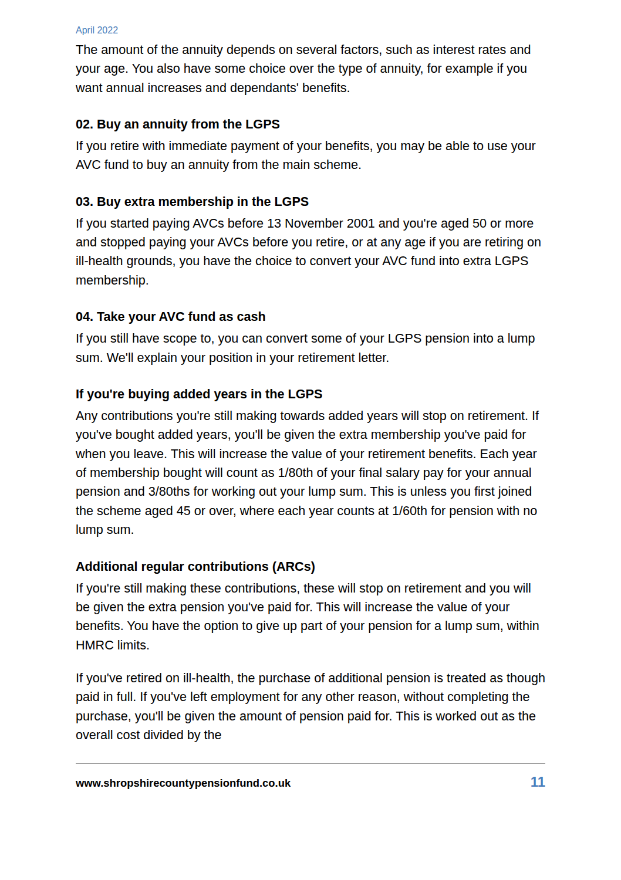April 2022
The amount of the annuity depends on several factors, such as interest rates and your age. You also have some choice over the type of annuity, for example if you want annual increases and dependants' benefits.
02. Buy an annuity from the LGPS
If you retire with immediate payment of your benefits, you may be able to use your AVC fund to buy an annuity from the main scheme.
03. Buy extra membership in the LGPS
If you started paying AVCs before 13 November 2001 and you're aged 50 or more and stopped paying your AVCs before you retire, or at any age if you are retiring on ill-health grounds, you have the choice to convert your AVC fund into extra LGPS membership.
04. Take your AVC fund as cash
If you still have scope to, you can convert some of your LGPS pension into a lump sum. We'll explain your position in your retirement letter.
If you're buying added years in the LGPS
Any contributions you're still making towards added years will stop on retirement. If you've bought added years, you'll be given the extra membership you've paid for when you leave. This will increase the value of your retirement benefits. Each year of membership bought will count as 1/80th of your final salary pay for your annual pension and 3/80ths for working out your lump sum. This is unless you first joined the scheme aged 45 or over, where each year counts at 1/60th for pension with no lump sum.
Additional regular contributions (ARCs)
If you're still making these contributions, these will stop on retirement and you will be given the extra pension you've paid for. This will increase the value of your benefits. You have the option to give up part of your pension for a lump sum, within HMRC limits.
If you've retired on ill-health, the purchase of additional pension is treated as though paid in full. If you've left employment for any other reason, without completing the purchase, you'll be given the amount of pension paid for. This is worked out as the overall cost divided by the
www.shropshirecountypensionfund.co.uk 11